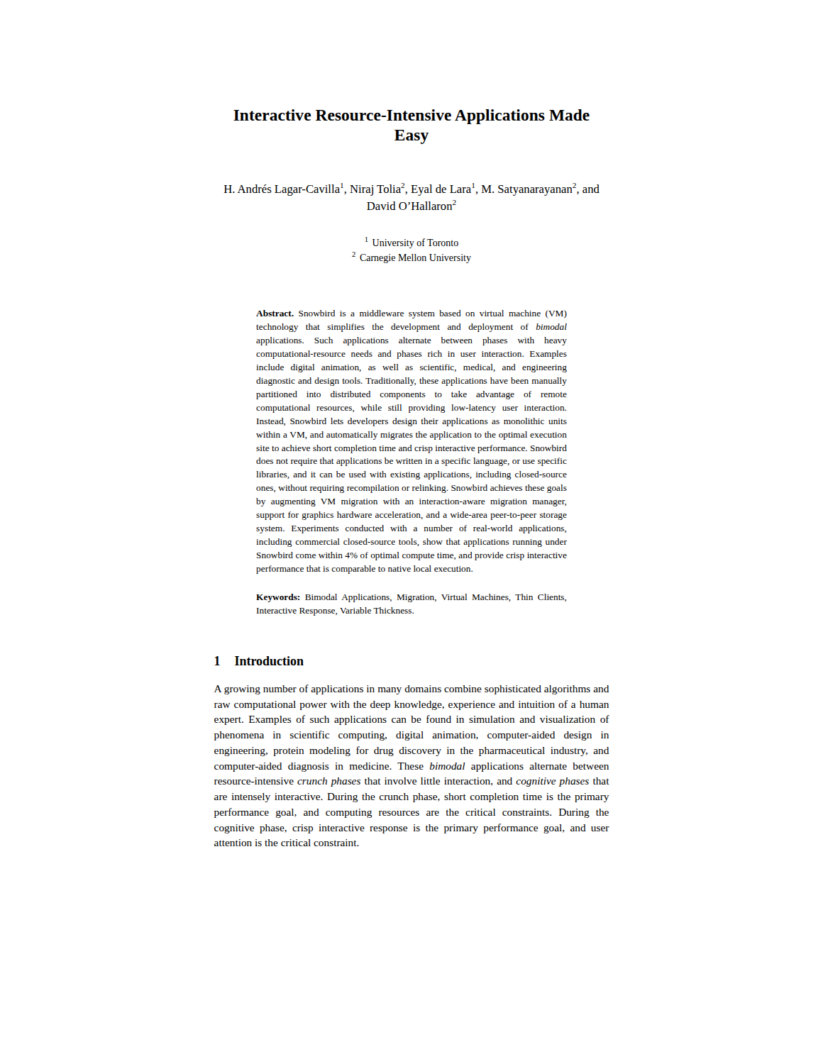Interactive Resource-Intensive Applications Made Easy
H. Andrés Lagar-Cavilla1, Niraj Tolia2, Eyal de Lara1, M. Satyanarayanan2, and
David O’Hallaron2
1 University of Toronto
2 Carnegie Mellon University
Abstract. Snowbird is a middleware system based on virtual machine (VM) technology that simplifies the development and deployment of bimodal applications. Such applications alternate between phases with heavy computational-resource needs and phases rich in user interaction. Examples include digital animation, as well as scientific, medical, and engineering diagnostic and design tools. Traditionally, these applications have been manually partitioned into distributed components to take advantage of remote computational resources, while still providing low-latency user interaction. Instead, Snowbird lets developers design their applications as monolithic units within a VM, and automatically migrates the application to the optimal execution site to achieve short completion time and crisp interactive performance. Snowbird does not require that applications be written in a specific language, or use specific libraries, and it can be used with existing applications, including closed-source ones, without requiring recompilation or relinking. Snowbird achieves these goals by augmenting VM migration with an interaction-aware migration manager, support for graphics hardware acceleration, and a wide-area peer-to-peer storage system. Experiments conducted with a number of real-world applications, including commercial closed-source tools, show that applications running under Snowbird come within 4% of optimal compute time, and provide crisp interactive performance that is comparable to native local execution.
Keywords: Bimodal Applications, Migration, Virtual Machines, Thin Clients, Interactive Response, Variable Thickness.
1 Introduction
A growing number of applications in many domains combine sophisticated algorithms and raw computational power with the deep knowledge, experience and intuition of a human expert. Examples of such applications can be found in simulation and visualization of phenomena in scientific computing, digital animation, computer-aided design in engineering, protein modeling for drug discovery in the pharmaceutical industry, and computer-aided diagnosis in medicine. These bimodal applications alternate between resource-intensive crunch phases that involve little interaction, and cognitive phases that are intensely interactive. During the crunch phase, short completion time is the primary performance goal, and computing resources are the critical constraints. During the cognitive phase, crisp interactive response is the primary performance goal, and user attention is the critical constraint.